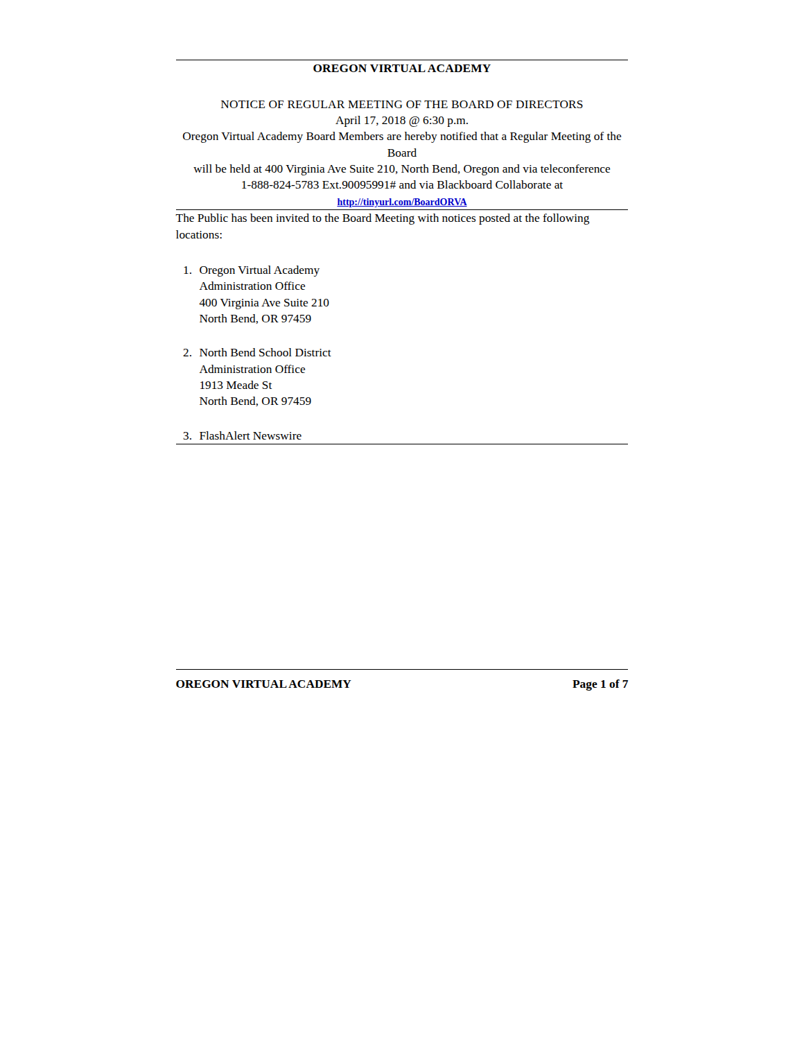OREGON VIRTUAL ACADEMY
NOTICE OF REGULAR MEETING OF THE BOARD OF DIRECTORS
April 17, 2018 @ 6:30 p.m.
Oregon Virtual Academy Board Members are hereby notified that a Regular Meeting of the Board
will be held at 400 Virginia Ave Suite 210, North Bend, Oregon and via teleconference
1-888-824-5783 Ext.90095991# and via Blackboard Collaborate at
http://tinyurl.com/BoardORVA
The Public has been invited to the Board Meeting with notices posted at the following locations:
Oregon Virtual Academy Administration Office 400 Virginia Ave Suite 210 North Bend, OR 97459
North Bend School District Administration Office 1913 Meade St North Bend, OR 97459
FlashAlert Newswire
OREGON VIRTUAL ACADEMY Page 1 of 7